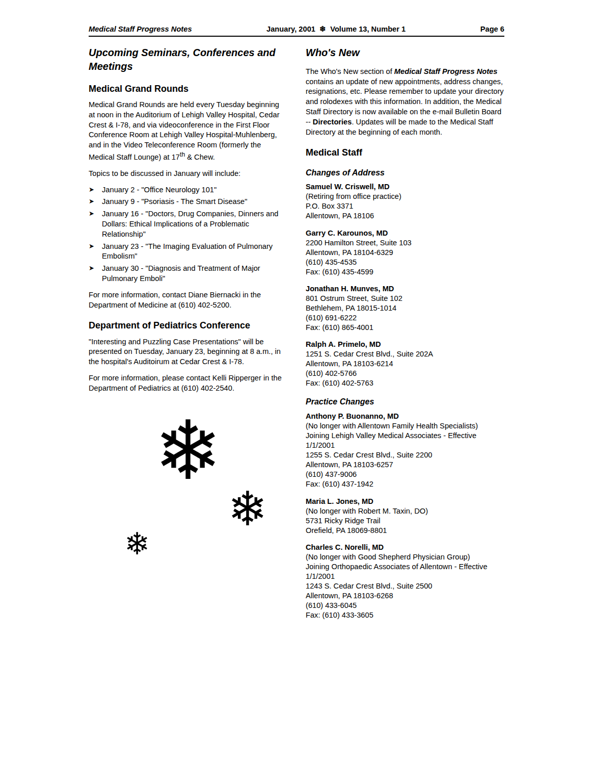Medical Staff Progress Notes January, 2001 ❄ Volume 13, Number 1 Page 6
Upcoming Seminars, Conferences and Meetings
Medical Grand Rounds
Medical Grand Rounds are held every Tuesday beginning at noon in the Auditorium of Lehigh Valley Hospital, Cedar Crest & I-78, and via videoconference in the First Floor Conference Room at Lehigh Valley Hospital-Muhlenberg, and in the Video Teleconference Room (formerly the Medical Staff Lounge) at 17th & Chew.
Topics to be discussed in January will include:
January 2 - "Office Neurology 101"
January 9 - "Psoriasis - The Smart Disease"
January 16 - "Doctors, Drug Companies, Dinners and Dollars: Ethical Implications of a Problematic Relationship"
January 23 - "The Imaging Evaluation of Pulmonary Embolism"
January 30 - "Diagnosis and Treatment of Major Pulmonary Emboli"
For more information, contact Diane Biernacki in the Department of Medicine at (610) 402-5200.
Department of Pediatrics Conference
"Interesting and Puzzling Case Presentations" will be presented on Tuesday, January 23, beginning at 8 a.m., in the hospital's Auditoirum at Cedar Crest & I-78.
For more information, please contact Kelli Ripperger in the Department of Pediatrics at (610) 402-2540.
❄ ❄ ❄
Who's New
The Who's New section of Medical Staff Progress Notes contains an update of new appointments, address changes, resignations, etc. Please remember to update your directory and rolodexes with this information. In addition, the Medical Staff Directory is now available on the e-mail Bulletin Board -- Directories. Updates will be made to the Medical Staff Directory at the beginning of each month.
Medical Staff
Changes of Address
Samuel W. Criswell, MD
(Retiring from office practice)
P.O. Box 3371
Allentown, PA 18106
Garry C. Karounos, MD
2200 Hamilton Street, Suite 103
Allentown, PA 18104-6329
(610) 435-4535
Fax: (610) 435-4599
Jonathan H. Munves, MD
801 Ostrum Street, Suite 102
Bethlehem, PA 18015-1014
(610) 691-6222
Fax: (610) 865-4001
Ralph A. Primelo, MD
1251 S. Cedar Crest Blvd., Suite 202A
Allentown, PA 18103-6214
(610) 402-5766
Fax: (610) 402-5763
Practice Changes
Anthony P. Buonanno, MD
(No longer with Allentown Family Health Specialists)
Joining Lehigh Valley Medical Associates - Effective 1/1/2001
1255 S. Cedar Crest Blvd., Suite 2200
Allentown, PA 18103-6257
(610) 437-9006
Fax: (610) 437-1942
Maria L. Jones, MD
(No longer with Robert M. Taxin, DO)
5731 Ricky Ridge Trail
Orefield, PA 18069-8801
Charles C. Norelli, MD
(No longer with Good Shepherd Physician Group)
Joining Orthopaedic Associates of Allentown - Effective 1/1/2001
1243 S. Cedar Crest Blvd., Suite 2500
Allentown, PA 18103-6268
(610) 433-6045
Fax: (610) 433-3605